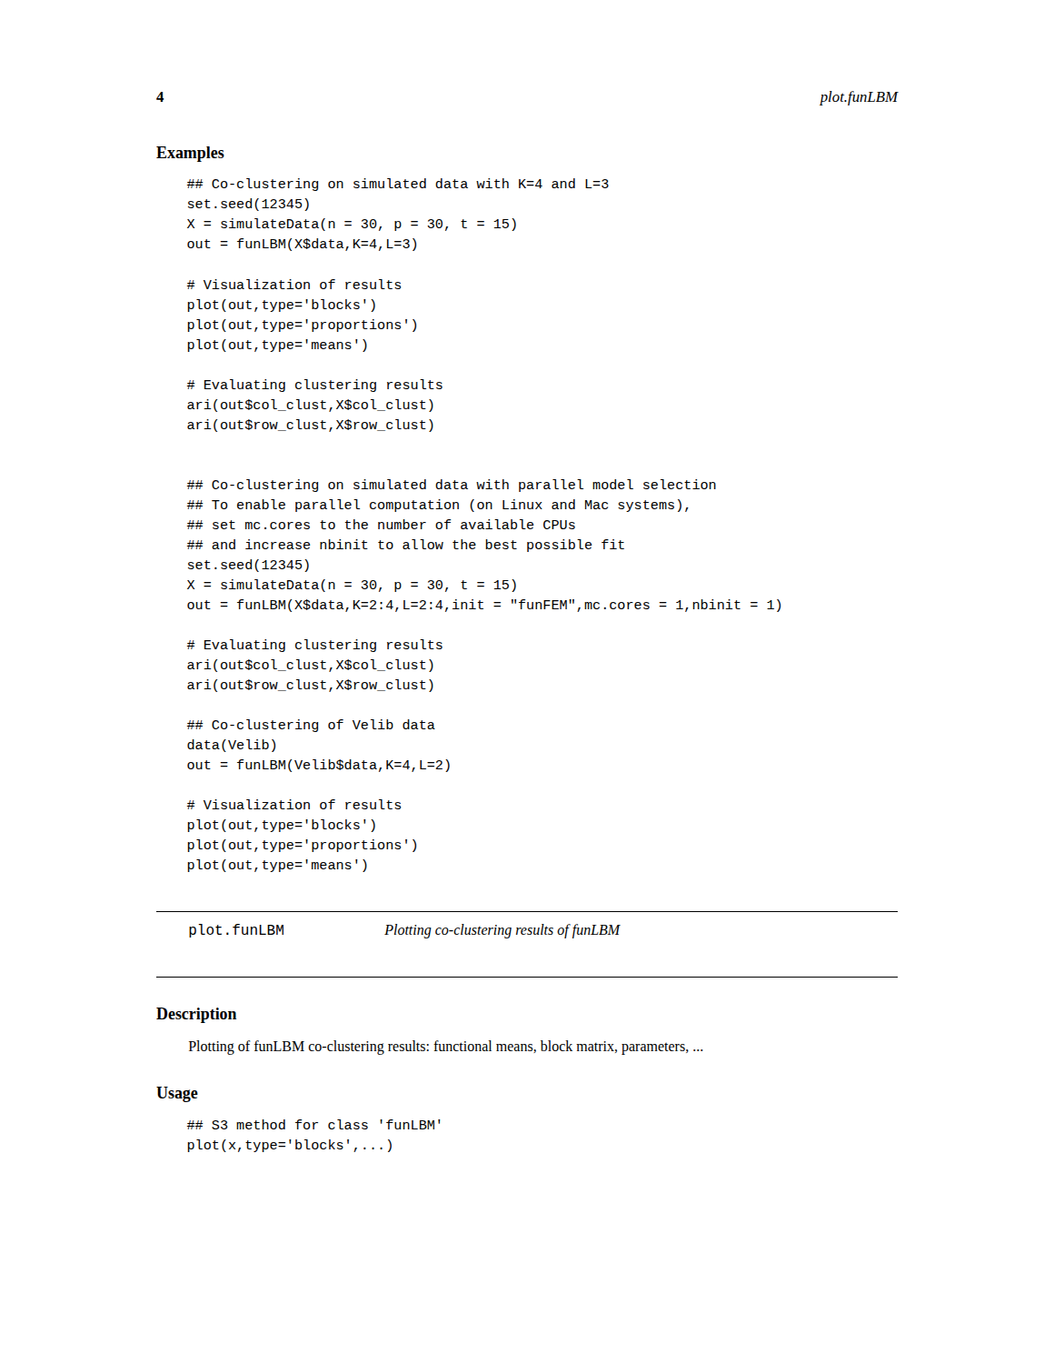4 plot.funLBM
Examples
## Co-clustering on simulated data with K=4 and L=3
set.seed(12345)
X = simulateData(n = 30, p = 30, t = 15)
out = funLBM(X$data,K=4,L=3)

# Visualization of results
plot(out,type='blocks')
plot(out,type='proportions')
plot(out,type='means')

# Evaluating clustering results
ari(out$col_clust,X$col_clust)
ari(out$row_clust,X$row_clust)


## Co-clustering on simulated data with parallel model selection
## To enable parallel computation (on Linux and Mac systems),
## set mc.cores to the number of available CPUs
## and increase nbinit to allow the best possible fit
set.seed(12345)
X = simulateData(n = 30, p = 30, t = 15)
out = funLBM(X$data,K=2:4,L=2:4,init = "funFEM",mc.cores = 1,nbinit = 1)

# Evaluating clustering results
ari(out$col_clust,X$col_clust)
ari(out$row_clust,X$row_clust)

## Co-clustering of Velib data
data(Velib)
out = funLBM(Velib$data,K=4,L=2)

# Visualization of results
plot(out,type='blocks')
plot(out,type='proportions')
plot(out,type='means')
plot.funLBM Plotting co-clustering results of funLBM
Description
Plotting of funLBM co-clustering results: functional means, block matrix, parameters, ...
Usage
## S3 method for class 'funLBM'
plot(x,type='blocks',...)